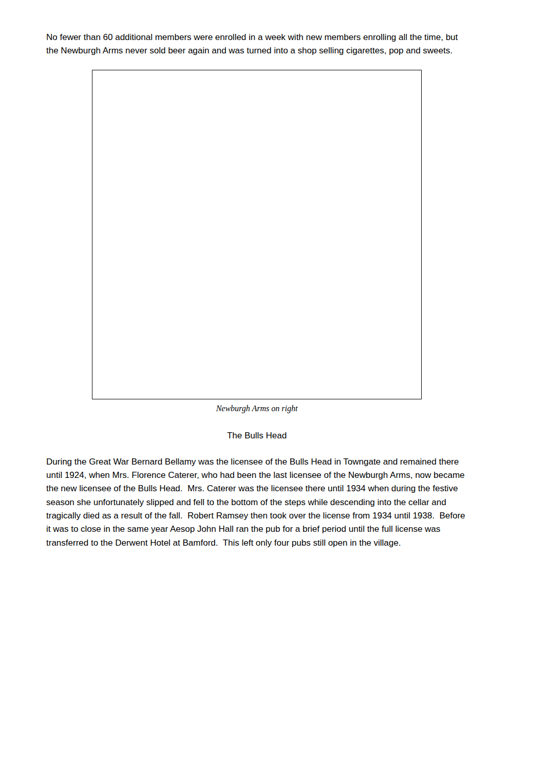No fewer than 60 additional members were enrolled in a week with new members enrolling all the time, but the Newburgh Arms never sold beer again and was turned into a shop selling cigarettes, pop and sweets.
Newburgh Arms on right
The Bulls Head
During the Great War Bernard Bellamy was the licensee of the Bulls Head in Towngate and remained there until 1924, when Mrs. Florence Caterer, who had been the last licensee of the Newburgh Arms, now became the new licensee of the Bulls Head. Mrs. Caterer was the licensee there until 1934 when during the festive season she unfortunately slipped and fell to the bottom of the steps while descending into the cellar and tragically died as a result of the fall. Robert Ramsey then took over the license from 1934 until 1938. Before it was to close in the same year Aesop John Hall ran the pub for a brief period until the full license was transferred to the Derwent Hotel at Bamford. This left only four pubs still open in the village.